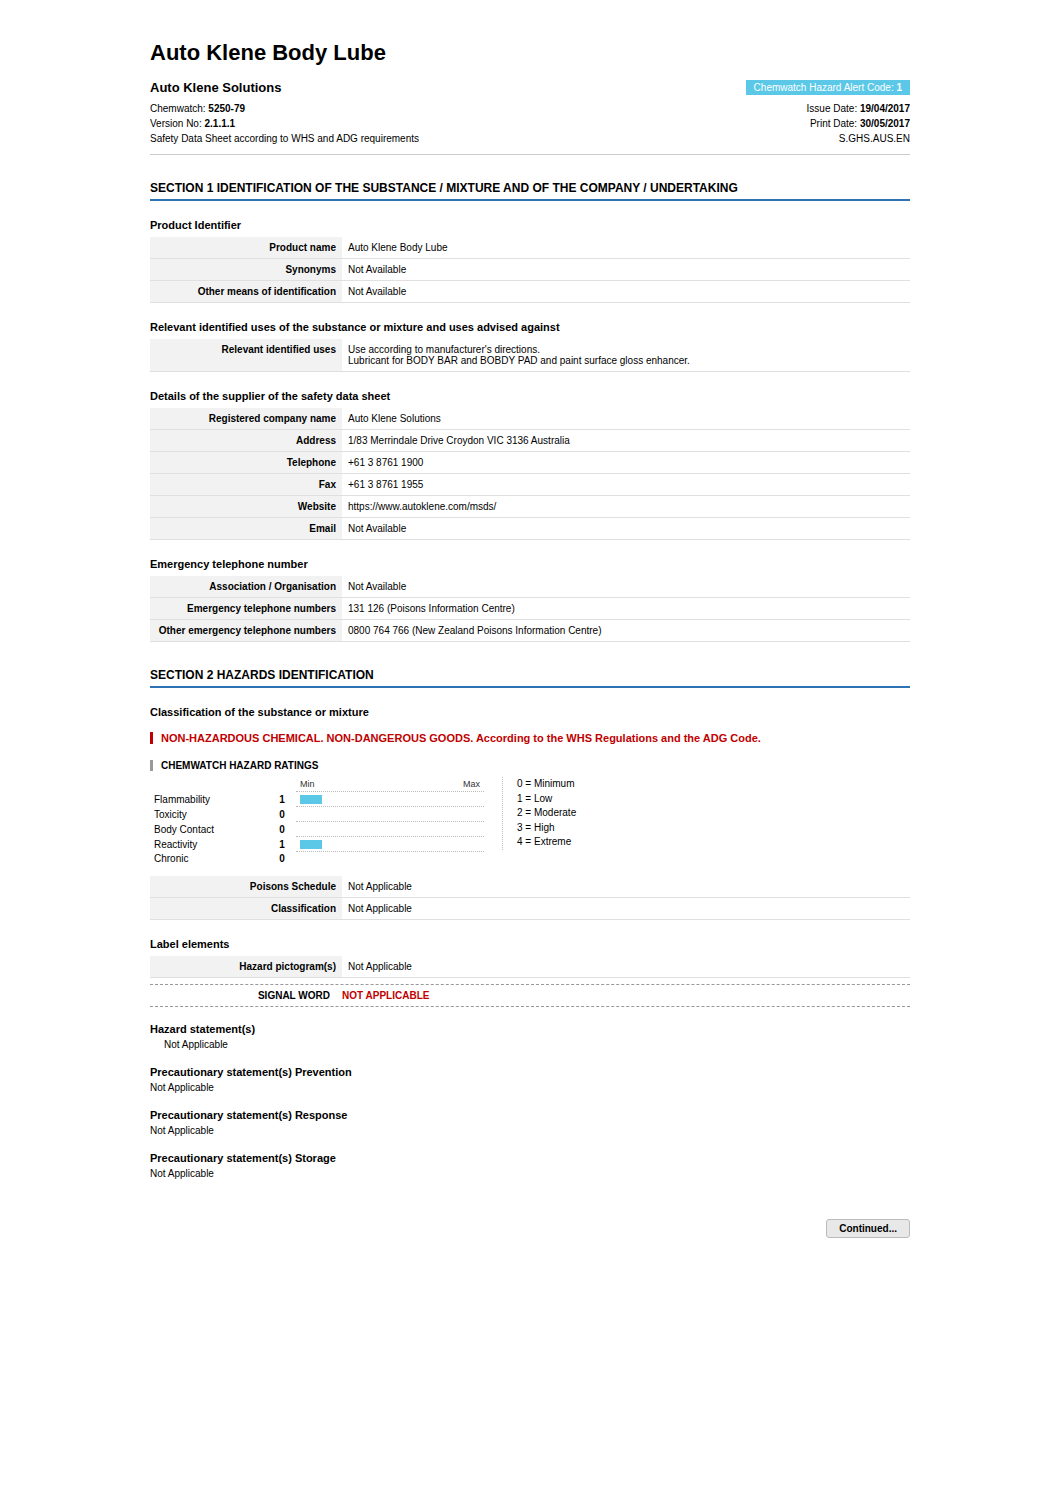Auto Klene Body Lube
Auto Klene Solutions
Chemwatch Hazard Alert Code: 1
Chemwatch: 5250-79
Version No: 2.1.1.1
Safety Data Sheet according to WHS and ADG requirements
Issue Date: 19/04/2017
Print Date: 30/05/2017
S.GHS.AUS.EN
SECTION 1 IDENTIFICATION OF THE SUBSTANCE / MIXTURE AND OF THE COMPANY / UNDERTAKING
Product Identifier
| Product name | Auto Klene Body Lube |
| Synonyms | Not Available |
| Other means of identification | Not Available |
Relevant identified uses of the substance or mixture and uses advised against
| Relevant identified uses | Use according to manufacturer's directions. Lubricant for BODY BAR and BOBDY PAD and paint surface gloss enhancer. |
Details of the supplier of the safety data sheet
| Registered company name | Auto Klene Solutions |
| Address | 1/83 Merrindale Drive Croydon VIC 3136 Australia |
| Telephone | +61 3 8761 1900 |
| Fax | +61 3 8761 1955 |
| Website | https://www.autoklene.com/msds/ |
| Email | Not Available |
Emergency telephone number
| Association / Organisation | Not Available |
| Emergency telephone numbers | 131 126 (Poisons Information Centre) |
| Other emergency telephone numbers | 0800 764 766 (New Zealand Poisons Information Centre) |
SECTION 2 HAZARDS IDENTIFICATION
Classification of the substance or mixture
NON-HAZARDOUS CHEMICAL. NON-DANGEROUS GOODS. According to the WHS Regulations and the ADG Code.
CHEMWATCH HAZARD RATINGS
| | | Min Max |
| Flammability | 1 | |
| Toxicity | 0 | |
| Body Contact | 0 | |
| Reactivity | 1 | |
| Chronic | 0 | |
0 = Minimum
1 = Low
2 = Moderate
3 = High
4 = Extreme
| Poisons Schedule | Not Applicable |
| Classification | Not Applicable |
Label elements
| Hazard pictogram(s) | Not Applicable |
SIGNAL WORD
NOT APPLICABLE
Hazard statement(s)
Not Applicable
Precautionary statement(s) Prevention
Not Applicable
Precautionary statement(s) Response
Not Applicable
Precautionary statement(s) Storage
Not Applicable
Continued...